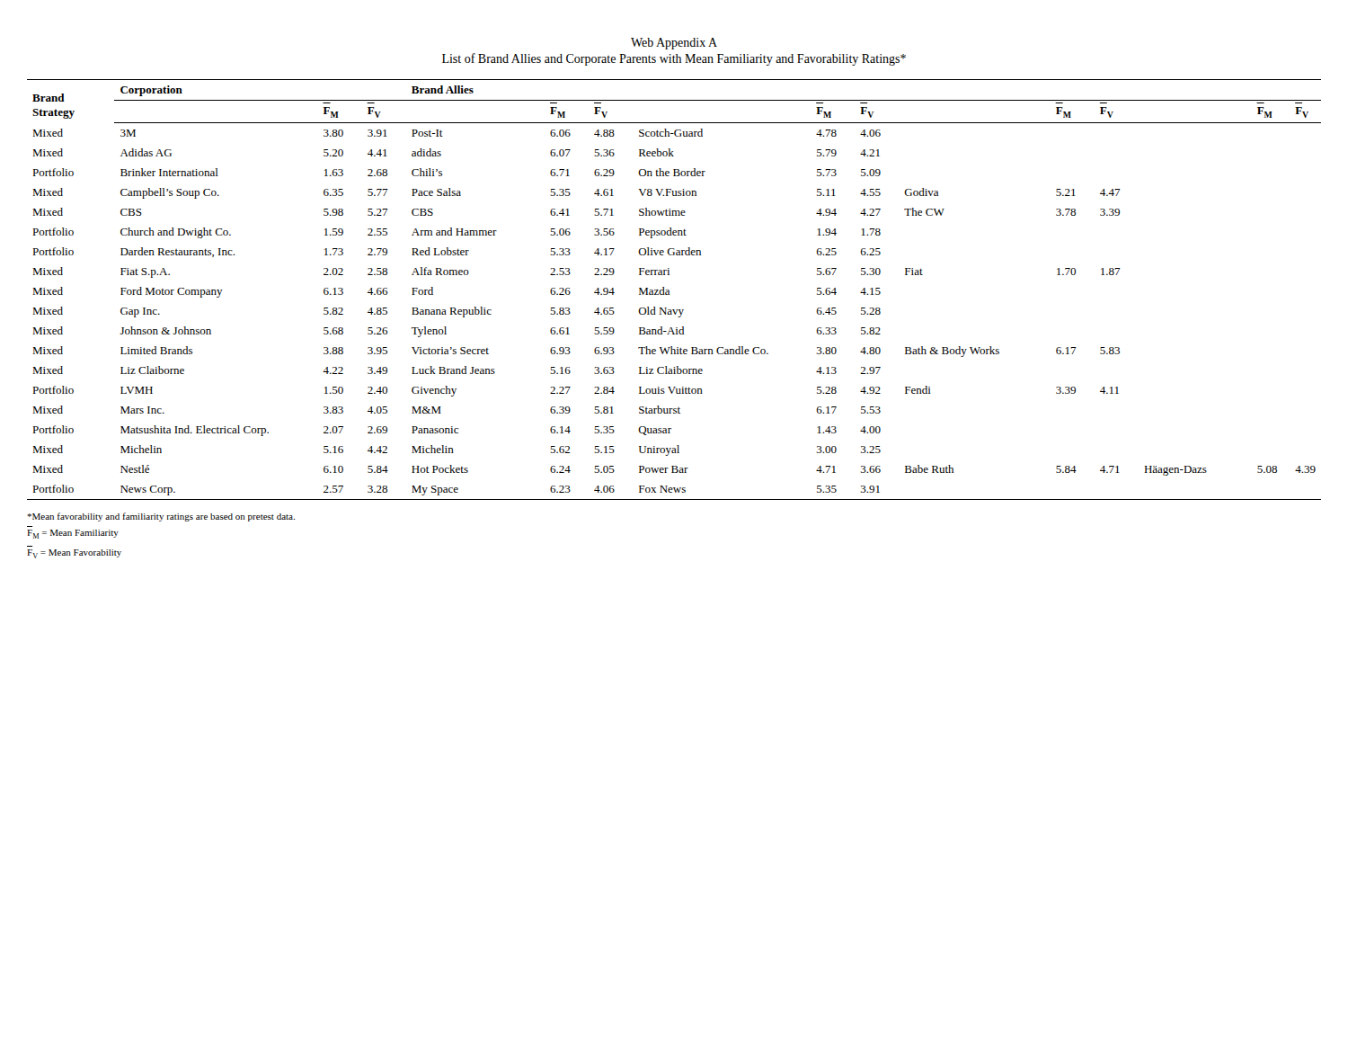Web Appendix A
List of Brand Allies and Corporate Parents with Mean Familiarity and Favorability Ratings*
| Brand Strategy | Corporation | Brand Allies |
| --- | --- | --- |
| | F M | F V | | F M | F V | | F M | F V | | F M | F V | | F M | F V |
| Mixed | 3M | 3.80 | 3.91 | Post-It | 6.06 | 4.88 | Scotch-Guard | 4.78 | 4.06 | | | | | | |
| Mixed | Adidas AG | 5.20 | 4.41 | adidas | 6.07 | 5.36 | Reebok | 5.79 | 4.21 | | | | | | |
| Portfolio | Brinker International | 1.63 | 2.68 | Chili’s | 6.71 | 6.29 | On the Border | 5.73 | 5.09 | | | | | | |
| Mixed | Campbell’s Soup Co. | 6.35 | 5.77 | Pace Salsa | 5.35 | 4.61 | V8 V.Fusion | 5.11 | 4.55 | Godiva | 5.21 | 4.47 | | | |
| Mixed | CBS | 5.98 | 5.27 | CBS | 6.41 | 5.71 | Showtime | 4.94 | 4.27 | The CW | 3.78 | 3.39 | | | |
| Portfolio | Church and Dwight Co. | 1.59 | 2.55 | Arm and Hammer | 5.06 | 3.56 | Pepsodent | 1.94 | 1.78 | | | | | | |
| Portfolio | Darden Restaurants, Inc. | 1.73 | 2.79 | Red Lobster | 5.33 | 4.17 | Olive Garden | 6.25 | 6.25 | | | | | | |
| Mixed | Fiat S.p.A. | 2.02 | 2.58 | Alfa Romeo | 2.53 | 2.29 | Ferrari | 5.67 | 5.30 | Fiat | 1.70 | 1.87 | | | |
| Mixed | Ford Motor Company | 6.13 | 4.66 | Ford | 6.26 | 4.94 | Mazda | 5.64 | 4.15 | | | | | | |
| Mixed | Gap Inc. | 5.82 | 4.85 | Banana Republic | 5.83 | 4.65 | Old Navy | 6.45 | 5.28 | | | | | | |
| Mixed | Johnson & Johnson | 5.68 | 5.26 | Tylenol | 6.61 | 5.59 | Band-Aid | 6.33 | 5.82 | | | | | | |
| Mixed | Limited Brands | 3.88 | 3.95 | Victoria’s Secret | 6.93 | 6.93 | The White Barn Candle Co. | 3.80 | 4.80 | Bath & Body Works | 6.17 | 5.83 | | | |
| Mixed | Liz Claiborne | 4.22 | 3.49 | Luck Brand Jeans | 5.16 | 3.63 | Liz Claiborne | 4.13 | 2.97 | | | | | | |
| Portfolio | LVMH | 1.50 | 2.40 | Givenchy | 2.27 | 2.84 | Louis Vuitton | 5.28 | 4.92 | Fendi | 3.39 | 4.11 | | | |
| Mixed | Mars Inc. | 3.83 | 4.05 | M&M | 6.39 | 5.81 | Starburst | 6.17 | 5.53 | | | | | | |
| Portfolio | Matsushita Ind. Electrical Corp. | 2.07 | 2.69 | Panasonic | 6.14 | 5.35 | Quasar | 1.43 | 4.00 | | | | | | |
| Mixed | Michelin | 5.16 | 4.42 | Michelin | 5.62 | 5.15 | Uniroyal | 3.00 | 3.25 | | | | | | |
| Mixed | Nestlé | 6.10 | 5.84 | Hot Pockets | 6.24 | 5.05 | Power Bar | 4.71 | 3.66 | Babe Ruth | 5.84 | 4.71 | Häagen-Dazs | 5.08 | 4.39 |
| Portfolio | News Corp. | 2.57 | 3.28 | My Space | 6.23 | 4.06 | Fox News | 5.35 | 3.91 | | | | | | |
*Mean favorability and familiarity ratings are based on pretest data.
FM = Mean Familiarity
FV = Mean Favorability